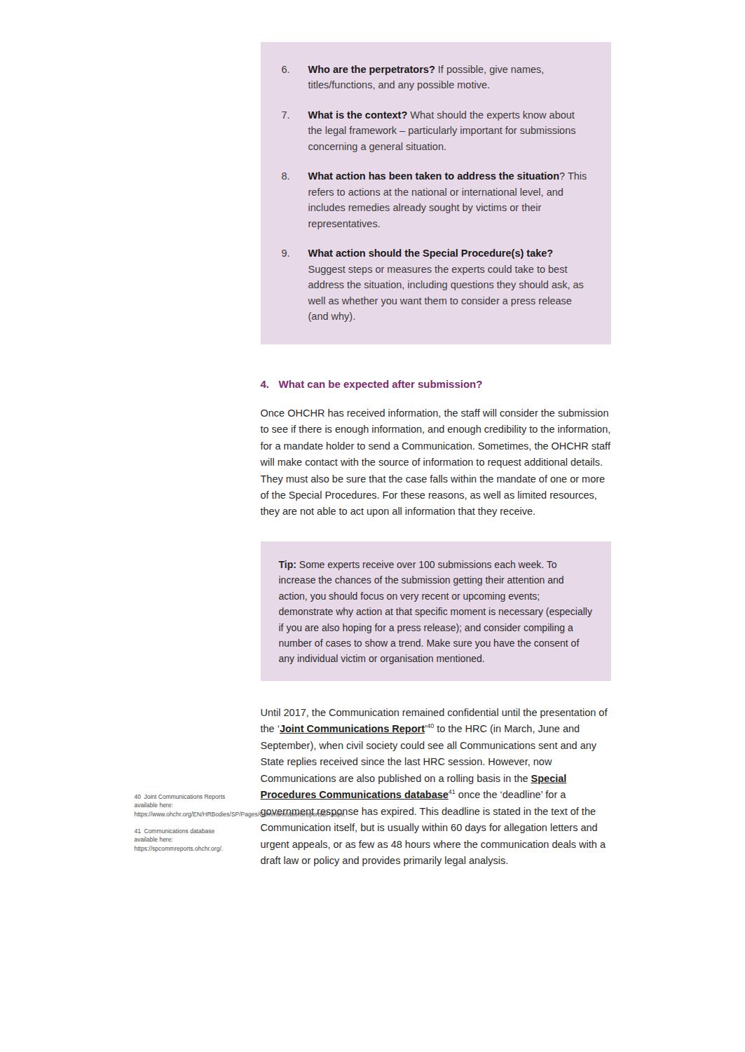40 Joint Communications Reports available here: https://www.ohchr.org/EN/HRBodies/SP/Pages/CommunicationsreportsSP.aspx.
41 Communications database available here: https://spcommreports.ohchr.org/.
Who are the perpetrators? If possible, give names, titles/functions, and any possible motive.
What is the context? What should the experts know about the legal framework – particularly important for submissions concerning a general situation.
What action has been taken to address the situation? This refers to actions at the national or international level, and includes remedies already sought by victims or their representatives.
What action should the Special Procedure(s) take? Suggest steps or measures the experts could take to best address the situation, including questions they should ask, as well as whether you want them to consider a press release (and why).
4. What can be expected after submission?
Once OHCHR has received information, the staff will consider the submission to see if there is enough information, and enough credibility to the information, for a mandate holder to send a Communication. Sometimes, the OHCHR staff will make contact with the source of information to request additional details. They must also be sure that the case falls within the mandate of one or more of the Special Procedures. For these reasons, as well as limited resources, they are not able to act upon all information that they receive.
Tip: Some experts receive over 100 submissions each week. To increase the chances of the submission getting their attention and action, you should focus on very recent or upcoming events; demonstrate why action at that specific moment is necessary (especially if you are also hoping for a press release); and consider compiling a number of cases to show a trend. Make sure you have the consent of any individual victim or organisation mentioned.
Until 2017, the Communication remained confidential until the presentation of the ‘Joint Communications Report’40 to the HRC (in March, June and September), when civil society could see all Communications sent and any State replies received since the last HRC session. However, now Communications are also published on a rolling basis in the Special Procedures Communications database41 once the ‘deadline’ for a government response has expired. This deadline is stated in the text of the Communication itself, but is usually within 60 days for allegation letters and urgent appeals, or as few as 48 hours where the communication deals with a draft law or policy and provides primarily legal analysis.